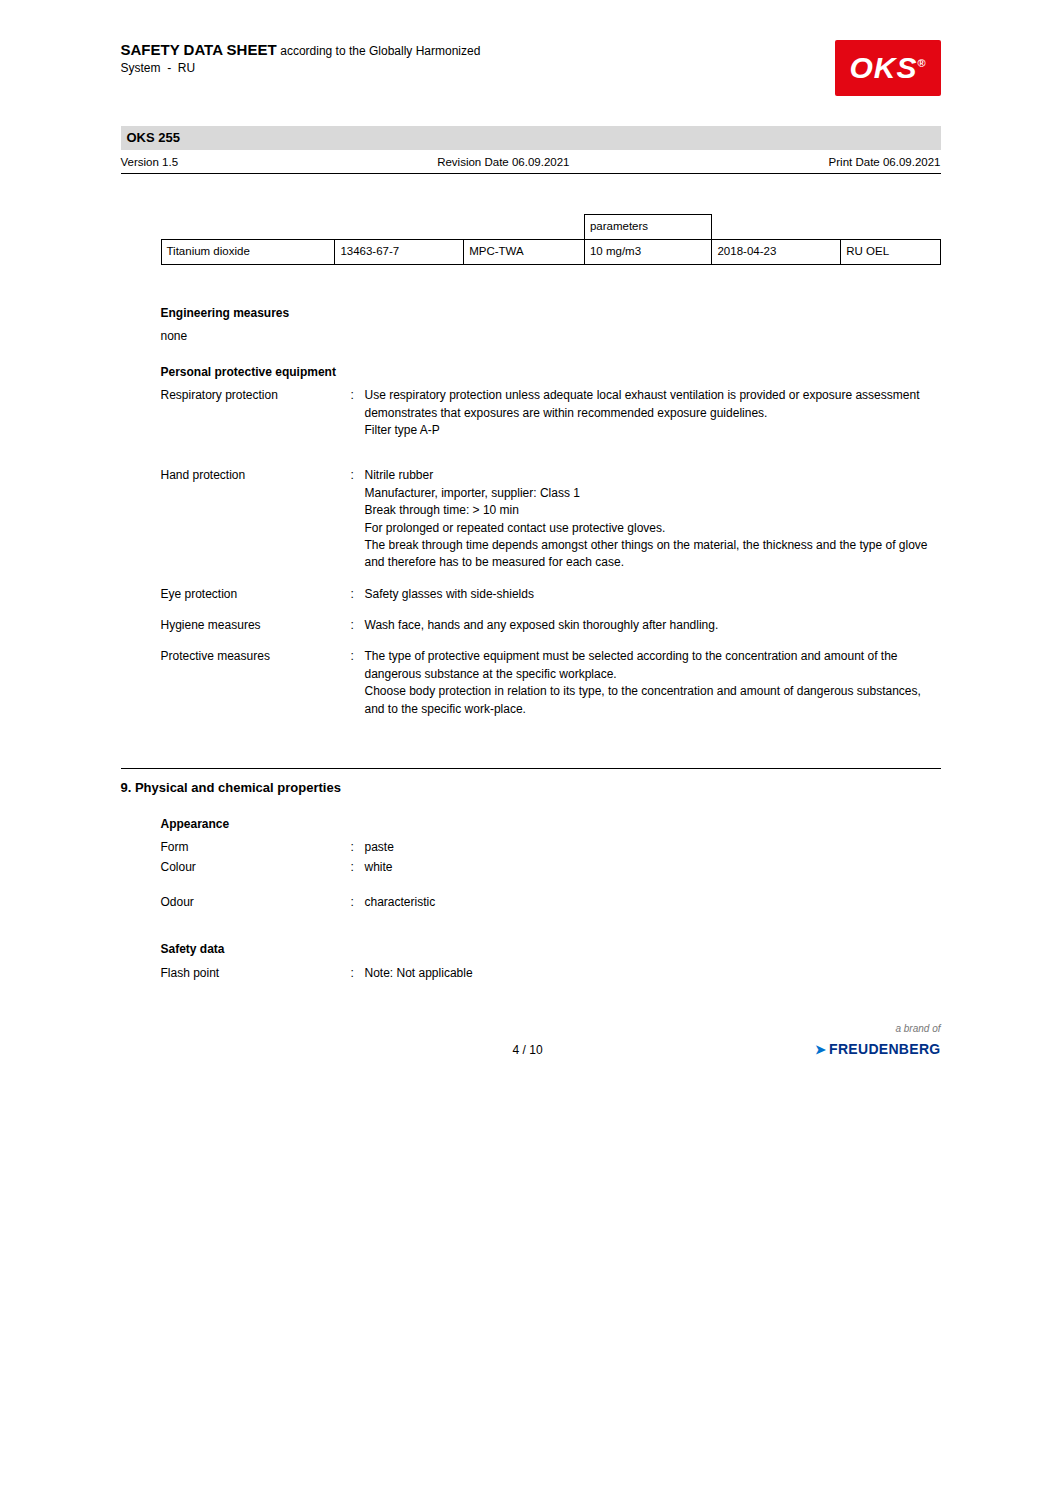SAFETY DATA SHEET according to the Globally Harmonized
System - RU
OKS®
OKS 255
Version 1.5 Revision Date 06.09.2021 Print Date 06.09.2021
| | | | parameters | | |
| Titanium dioxide | 13463-67-7 | MPC-TWA | 10 mg/m3 | 2018-04-23 | RU OEL |
Engineering measures
none
Personal protective equipment
Respiratory protection
:
Use respiratory protection unless adequate local exhaust ventilation is provided or exposure assessment demonstrates that exposures are within recommended exposure guidelines.
Filter type A-P
Hand protection
:
Nitrile rubber
Manufacturer, importer, supplier: Class 1
Break through time: > 10 min
For prolonged or repeated contact use protective gloves.
The break through time depends amongst other things on the material, the thickness and the type of glove and therefore has to be measured for each case.
Eye protection
:
Safety glasses with side-shields
Hygiene measures
:
Wash face, hands and any exposed skin thoroughly after handling.
Protective measures
:
The type of protective equipment must be selected according to the concentration and amount of the dangerous substance at the specific workplace.
Choose body protection in relation to its type, to the concentration and amount of dangerous substances, and to the specific work-place.
9. Physical and chemical properties
Appearance
Form
:
paste
Colour
:
white
Odour
:
characteristic
Safety data
Flash point
:
Note: Not applicable
4 / 10
a brand of
➤FREUDENBERG